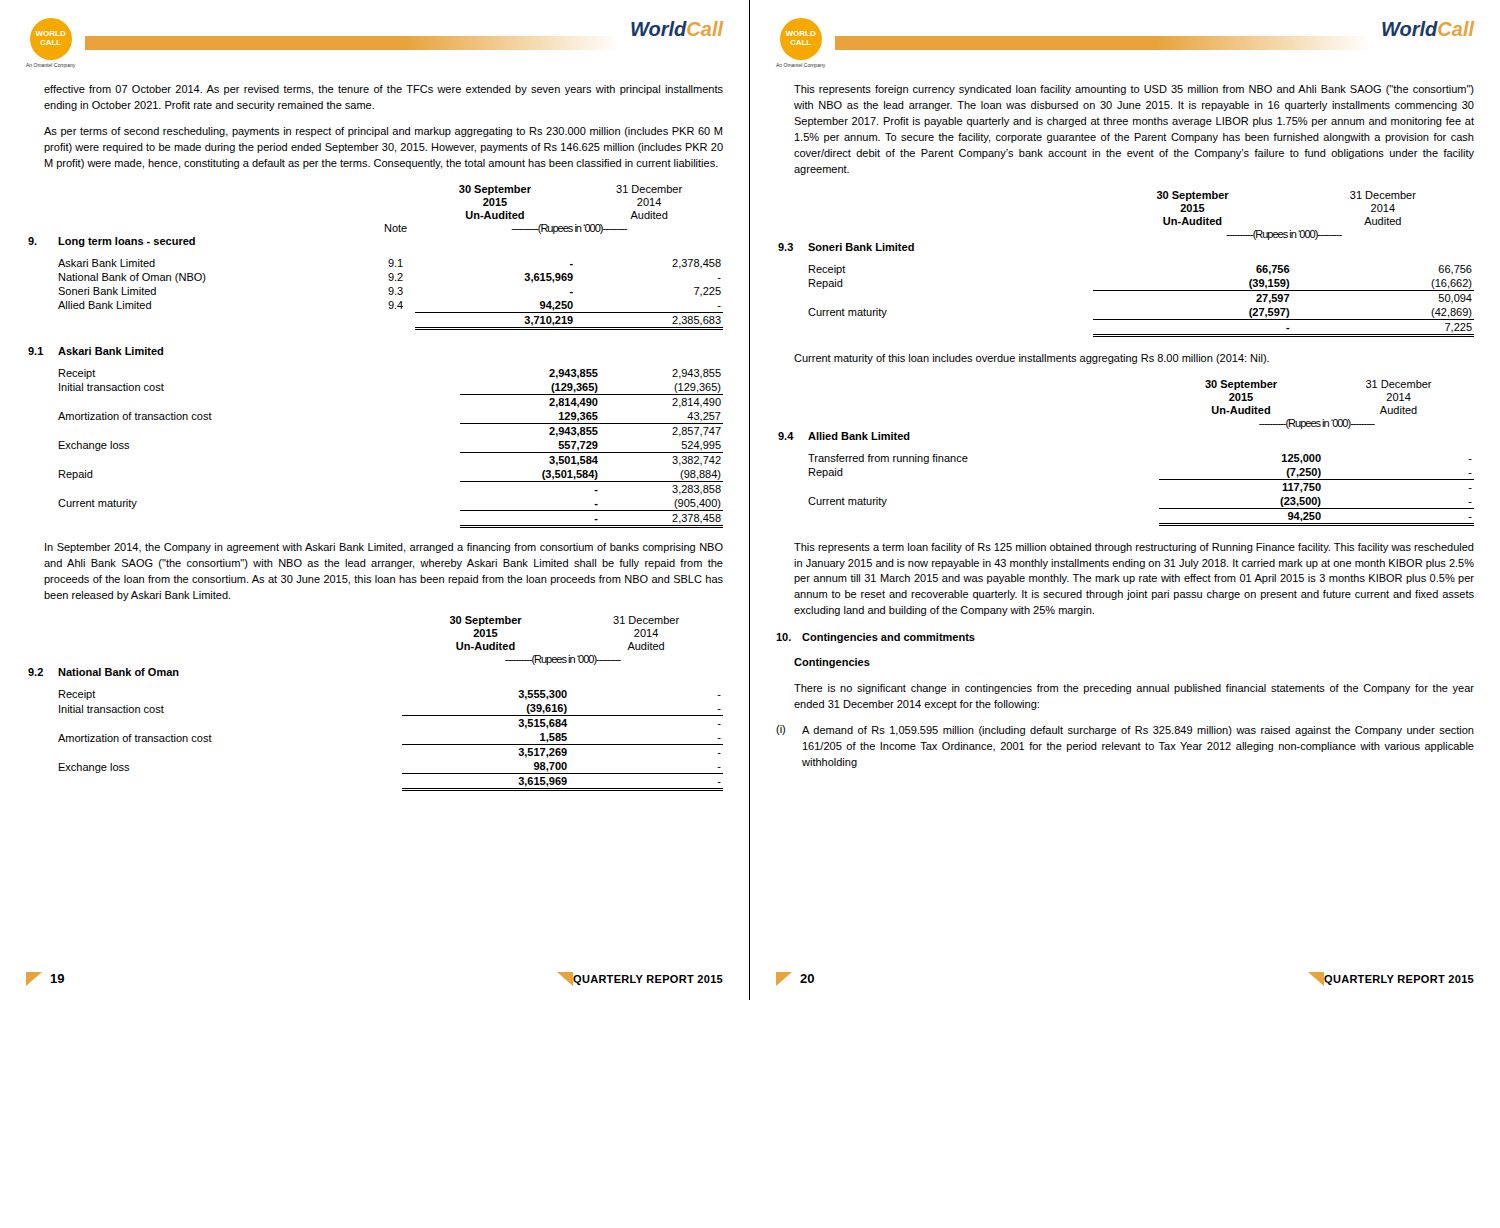WORLD
CALL
An Omantel Company
WorldCall
effective from 07 October 2014. As per revised terms, the tenure of the TFCs were extended by seven years with principal installments ending in October 2021. Profit rate and security remained the same.
As per terms of second rescheduling, payments in respect of principal and markup aggregating to Rs 230.000 million (includes PKR 60 M profit) were required to be made during the period ended September 30, 2015. However, payments of Rs 146.625 million (includes PKR 20 M profit) were made, hence, constituting a default as per the terms. Consequently, the total amount has been classified in current liabilities.
| | | | 30 September | 31 December |
| | | | 2015 | 2014 |
| | | | Un-Audited | Audited |
| | | Note | ----------(Rupees in ‘000)--------- |
| 9. | Long term loans - secured | | | |
| | Askari Bank Limited | 9.1 | - | 2,378,458 |
| | National Bank of Oman (NBO) | 9.2 | 3,615,969 | - |
| | Soneri Bank Limited | 9.3 | - | 7,225 |
| | Allied Bank Limited | 9.4 | 94,250 | - |
| | | | 3,710,219 | 2,385,683 |
| 9.1 | Askari Bank Limited | | | |
| | Receipt | | 2,943,855 | 2,943,855 |
| | Initial transaction cost | | (129,365) | (129,365) |
| | | | 2,814,490 | 2,814,490 |
| | Amortization of transaction cost | | 129,365 | 43,257 |
| | | | 2,943,855 | 2,857,747 |
| | Exchange loss | | 557,729 | 524,995 |
| | | | 3,501,584 | 3,382,742 |
| | Repaid | | (3,501,584) | (98,884) |
| | | | - | 3,283,858 |
| | Current maturity | | - | (905,400) |
| | | | - | 2,378,458 |
In September 2014, the Company in agreement with Askari Bank Limited, arranged a financing from consortium of banks comprising NBO and Ahli Bank SAOG ("the consortium") with NBO as the lead arranger, whereby Askari Bank Limited shall be fully repaid from the proceeds of the loan from the consortium. As at 30 June 2015, this loan has been repaid from the loan proceeds from NBO and SBLC has been released by Askari Bank Limited.
| | | 30 September | 31 December |
| | | 2015 | 2014 |
| | | Un-Audited | Audited |
| | | ----------(Rupees in ‘000)--------- |
| 9.2 | National Bank of Oman | | |
| | Receipt | 3,555,300 | - |
| | Initial transaction cost | (39,616) | - |
| | | 3,515,684 | - |
| | Amortization of transaction cost | 1,585 | - |
| | | 3,517,269 | - |
| | Exchange loss | 98,700 | - |
| | | 3,615,969 | - |
19
QUARTERLY REPORT 2015
WORLD
CALL
An Omantel Company
WorldCall
This represents foreign currency syndicated loan facility amounting to USD 35 million from NBO and Ahli Bank SAOG ("the consortium") with NBO as the lead arranger. The loan was disbursed on 30 June 2015. It is repayable in 16 quarterly installments commencing 30 September 2017. Profit is payable quarterly and is charged at three months average LIBOR plus 1.75% per annum and monitoring fee at 1.5% per annum. To secure the facility, corporate guarantee of the Parent Company has been furnished alongwith a provision for cash cover/direct debit of the Parent Company’s bank account in the event of the Company’s failure to fund obligations under the facility agreement.
| | | 30 September | 31 December |
| | | 2015 | 2014 |
| | | Un-Audited | Audited |
| | | ----------(Rupees in ‘000)--------- |
| 9.3 | Soneri Bank Limited | | |
| | Receipt | 66,756 | 66,756 |
| | Repaid | (39,159) | (16,662) |
| | | 27,597 | 50,094 |
| | Current maturity | (27,597) | (42,869) |
| | | - | 7,225 |
Current maturity of this loan includes overdue installments aggregating Rs 8.00 million (2014: Nil).
| | | 30 September | 31 December |
| | | 2015 | 2014 |
| | | Un-Audited | Audited |
| | | ----------(Rupees in ‘000)--------- |
| 9.4 | Allied Bank Limited | | |
| | Transferred from running finance | 125,000 | - |
| | Repaid | (7,250) | - |
| | | 117,750 | - |
| | Current maturity | (23,500) | - |
| | | 94,250 | - |
This represents a term loan facility of Rs 125 million obtained through restructuring of Running Finance facility. This facility was rescheduled in January 2015 and is now repayable in 43 monthly installments ending on 31 July 2018. It carried mark up at one month KIBOR plus 2.5% per annum till 31 March 2015 and was payable monthly. The mark up rate with effect from 01 April 2015 is 3 months KIBOR plus 0.5% per annum to be reset and recoverable quarterly. It is secured through joint pari passu charge on present and future current and fixed assets excluding land and building of the Company with 25% margin.
10.
Contingencies and commitments
Contingencies
There is no significant change in contingencies from the preceding annual published financial statements of the Company for the year ended 31 December 2014 except for the following:
(i)
A demand of Rs 1,059.595 million (including default surcharge of Rs 325.849 million) was raised against the Company under section 161/205 of the Income Tax Ordinance, 2001 for the period relevant to Tax Year 2012 alleging non-compliance with various applicable withholding
20
QUARTERLY REPORT 2015